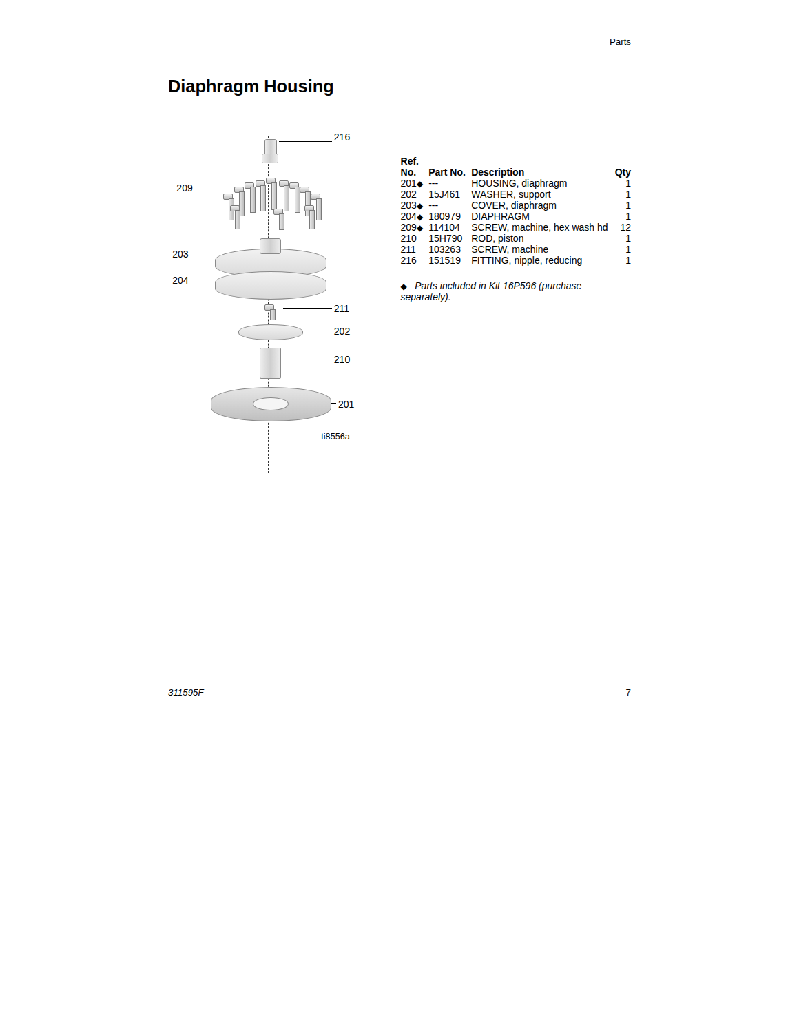Parts
Diaphragm Housing
216
209
203
204
211
202
210
201
ti8556a
| Ref. |
| --- |
| No. | Part No. | Description | Qty |
| 201 ◆ | --- | HOUSING, diaphragm | 1 |
| 202 | 15J461 | WASHER, support | 1 |
| 203 ◆ | --- | COVER, diaphragm | 1 |
| 204 ◆ | 180979 | DIAPHRAGM | 1 |
| 209 ◆ | 114104 | SCREW, machine, hex wash hd | 12 |
| 210 | 15H790 | ROD, piston | 1 |
| 211 | 103263 | SCREW, machine | 1 |
| 216 | 151519 | FITTING, nipple, reducing | 1 |
◆Parts included in Kit 16P596 (purchase separately).
311595F 7